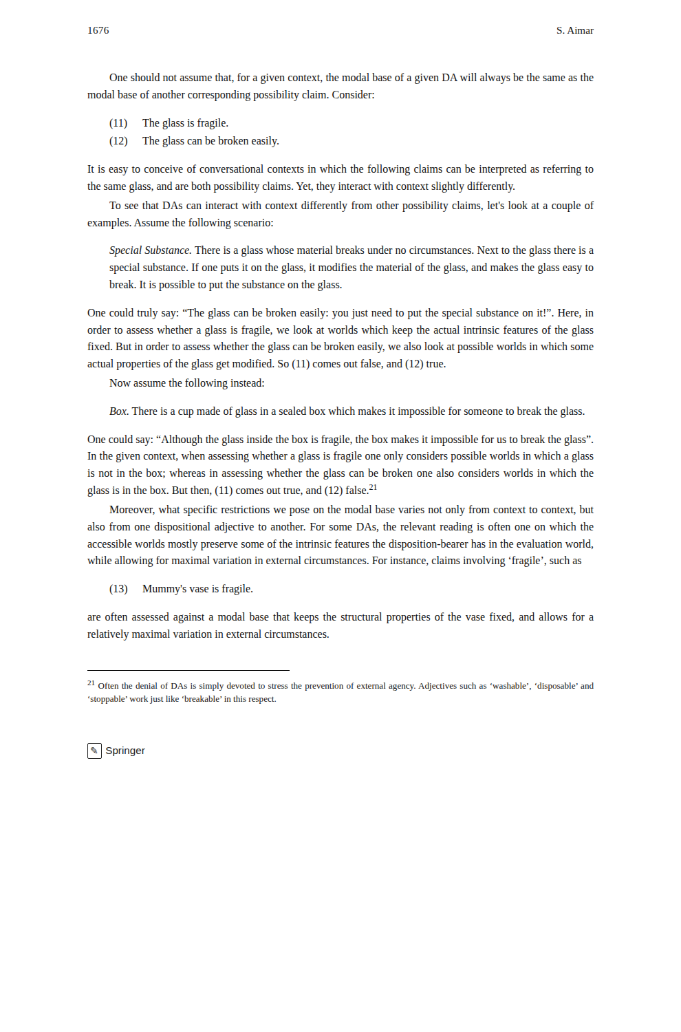1676 S. Aimar
One should not assume that, for a given context, the modal base of a given DA will always be the same as the modal base of another corresponding possibility claim. Consider:
(11) The glass is fragile.
(12) The glass can be broken easily.
It is easy to conceive of conversational contexts in which the following claims can be interpreted as referring to the same glass, and are both possibility claims. Yet, they interact with context slightly differently.
To see that DAs can interact with context differently from other possibility claims, let's look at a couple of examples. Assume the following scenario:
Special Substance. There is a glass whose material breaks under no circumstances. Next to the glass there is a special substance. If one puts it on the glass, it modifies the material of the glass, and makes the glass easy to break. It is possible to put the substance on the glass.
One could truly say: “The glass can be broken easily: you just need to put the special substance on it!”. Here, in order to assess whether a glass is fragile, we look at worlds which keep the actual intrinsic features of the glass fixed. But in order to assess whether the glass can be broken easily, we also look at possible worlds in which some actual properties of the glass get modified. So (11) comes out false, and (12) true.
Now assume the following instead:
Box. There is a cup made of glass in a sealed box which makes it impossible for someone to break the glass.
One could say: “Although the glass inside the box is fragile, the box makes it impossible for us to break the glass”. In the given context, when assessing whether a glass is fragile one only considers possible worlds in which a glass is not in the box; whereas in assessing whether the glass can be broken one also considers worlds in which the glass is in the box. But then, (11) comes out true, and (12) false.21
Moreover, what specific restrictions we pose on the modal base varies not only from context to context, but also from one dispositional adjective to another. For some DAs, the relevant reading is often one on which the accessible worlds mostly preserve some of the intrinsic features the disposition-bearer has in the evaluation world, while allowing for maximal variation in external circumstances. For instance, claims involving ‘fragile’, such as
(13) Mummy's vase is fragile.
are often assessed against a modal base that keeps the structural properties of the vase fixed, and allows for a relatively maximal variation in external circumstances.
21 Often the denial of DAs is simply devoted to stress the prevention of external agency. Adjectives such as ‘washable’, ‘disposable’ and ‘stoppable’ work just like ‘breakable’ in this respect.
✎Springer